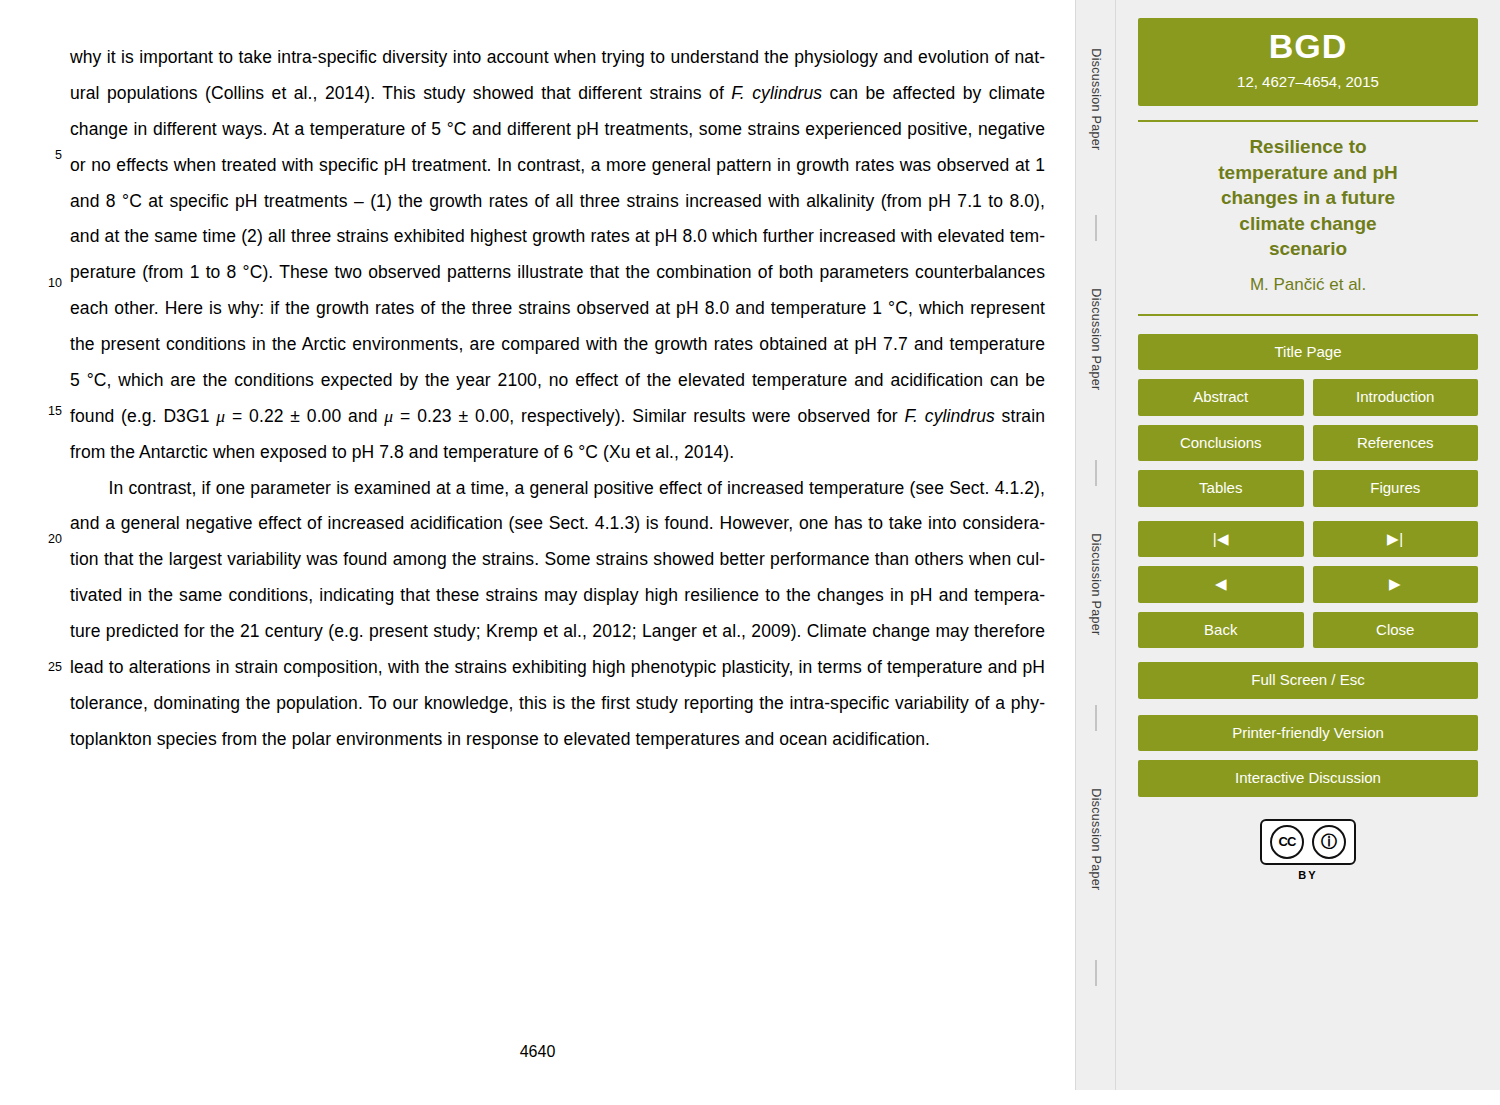5 10 15 20 25
why it is important to take intra-specific diversity into account when trying to understand the physiology and evolution of natural populations (Collins et al., 2014). This study showed that different strains of F. cylindrus can be affected by climate change in different ways. At a temperature of 5 °C and different pH treatments, some strains experienced positive, negative or no effects when treated with specific pH treatment. In contrast, a more general pattern in growth rates was observed at 1 and 8 °C at specific pH treatments – (1) the growth rates of all three strains increased with alkalinity (from pH 7.1 to 8.0), and at the same time (2) all three strains exhibited highest growth rates at pH 8.0 which further increased with elevated temperature (from 1 to 8 °C). These two observed patterns illustrate that the combination of both parameters counterbalances each other. Here is why: if the growth rates of the three strains observed at pH 8.0 and temperature 1 °C, which represent the present conditions in the Arctic environments, are compared with the growth rates obtained at pH 7.7 and temperature 5 °C, which are the conditions expected by the year 2100, no effect of the elevated temperature and acidification can be found (e.g. D3G1 μ = 0.22 ± 0.00 and μ = 0.23 ± 0.00, respectively). Similar results were observed for F. cylindrus strain from the Antarctic when exposed to pH 7.8 and temperature of 6 °C (Xu et al., 2014).
In contrast, if one parameter is examined at a time, a general positive effect of increased temperature (see Sect. 4.1.2), and a general negative effect of increased acidification (see Sect. 4.1.3) is found. However, one has to take into consideration that the largest variability was found among the strains. Some strains showed better performance than others when cultivated in the same conditions, indicating that these strains may display high resilience to the changes in pH and temperature predicted for the 21 century (e.g. present study; Kremp et al., 2012; Langer et al., 2009). Climate change may therefore lead to alterations in strain composition, with the strains exhibiting high phenotypic plasticity, in terms of temperature and pH tolerance, dominating the population. To our knowledge, this is the first study reporting the intra-specific variability of a phytoplankton species from the polar environments in response to elevated temperatures and ocean acidification.
4640
Discussion Paper
Discussion Paper
Discussion Paper
Discussion Paper
BGD
12, 4627–4654, 2015
Resilience to
temperature and pH
changes in a future
climate change
scenario
M. Pančić et al.
Title Page
Abstract Introduction
Conclusions References
Tables Figures
|◀ ▶|
◀ ▶
Back Close
Full Screen / Esc
Printer-friendly Version Interactive Discussion
CC
ⓘ
BY